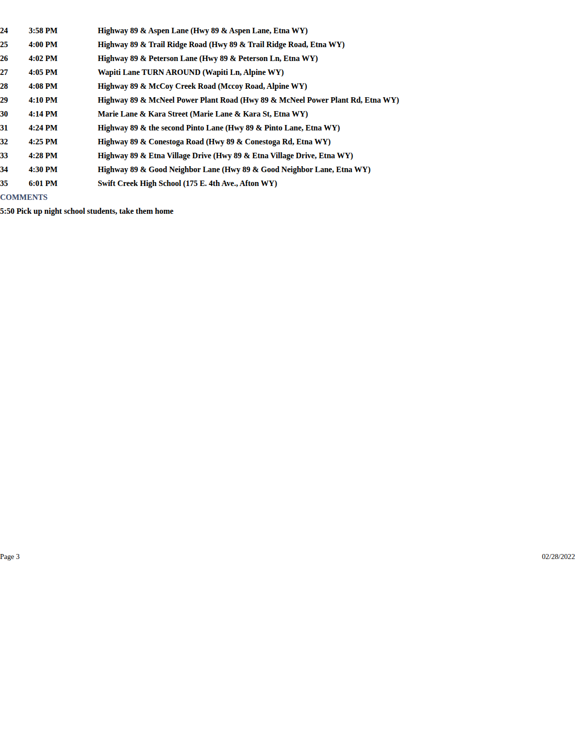| 24 | 3:58 PM | Highway 89 & Aspen Lane (Hwy 89 & Aspen Lane, Etna WY) |
| 25 | 4:00 PM | Highway 89 & Trail Ridge Road (Hwy 89 & Trail Ridge Road, Etna WY) |
| 26 | 4:02 PM | Highway 89 & Peterson Lane (Hwy 89 & Peterson Ln, Etna WY) |
| 27 | 4:05 PM | Wapiti Lane TURN AROUND (Wapiti Ln, Alpine WY) |
| 28 | 4:08 PM | Highway 89 & McCoy Creek Road (Mccoy Road, Alpine WY) |
| 29 | 4:10 PM | Highway 89 & McNeel Power Plant Road (Hwy 89 & McNeel Power Plant Rd, Etna WY) |
| 30 | 4:14 PM | Marie Lane & Kara Street (Marie Lane & Kara St, Etna WY) |
| 31 | 4:24 PM | Highway 89 & the second Pinto Lane (Hwy 89 & Pinto Lane, Etna WY) |
| 32 | 4:25 PM | Highway 89 & Conestoga Road (Hwy 89 & Conestoga Rd, Etna WY) |
| 33 | 4:28 PM | Highway 89 & Etna Village Drive (Hwy 89 & Etna Village Drive, Etna WY) |
| 34 | 4:30 PM | Highway 89 & Good Neighbor Lane (Hwy 89 & Good Neighbor Lane, Etna WY) |
| 35 | 6:01 PM | Swift Creek High School (175 E. 4th Ave., Afton WY) |
| COMMENTS |
| 5:50 Pick up night school students, take them home |
Page 3 02/28/2022